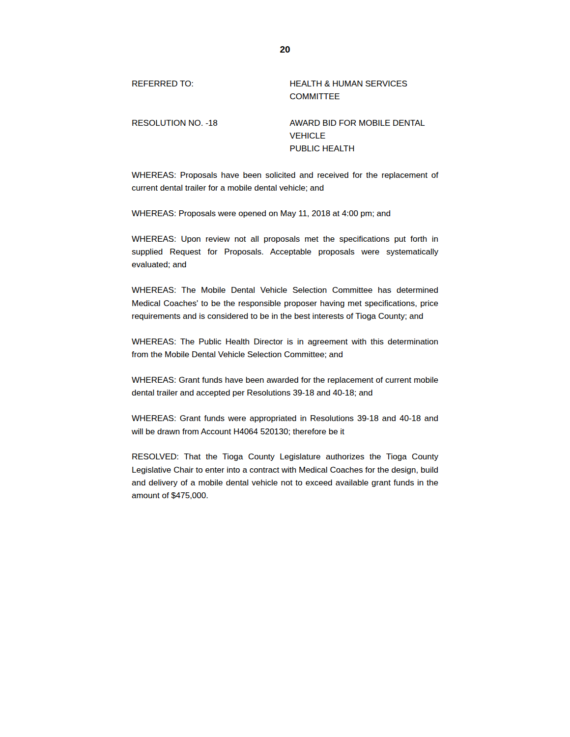20
REFERRED TO:
HEALTH & HUMAN SERVICES COMMITTEE
RESOLUTION NO. -18
AWARD BID FOR MOBILE DENTAL VEHICLE PUBLIC HEALTH
WHEREAS: Proposals have been solicited and received for the replacement of current dental trailer for a mobile dental vehicle; and
WHEREAS: Proposals were opened on May 11, 2018 at 4:00 pm; and
WHEREAS: Upon review not all proposals met the specifications put forth in supplied Request for Proposals. Acceptable proposals were systematically evaluated; and
WHEREAS: The Mobile Dental Vehicle Selection Committee has determined Medical Coaches' to be the responsible proposer having met specifications, price requirements and is considered to be in the best interests of Tioga County; and
WHEREAS: The Public Health Director is in agreement with this determination from the Mobile Dental Vehicle Selection Committee; and
WHEREAS: Grant funds have been awarded for the replacement of current mobile dental trailer and accepted per Resolutions 39-18 and 40-18; and
WHEREAS: Grant funds were appropriated in Resolutions 39-18 and 40-18 and will be drawn from Account H4064 520130; therefore be it
RESOLVED: That the Tioga County Legislature authorizes the Tioga County Legislative Chair to enter into a contract with Medical Coaches for the design, build and delivery of a mobile dental vehicle not to exceed available grant funds in the amount of $475,000.